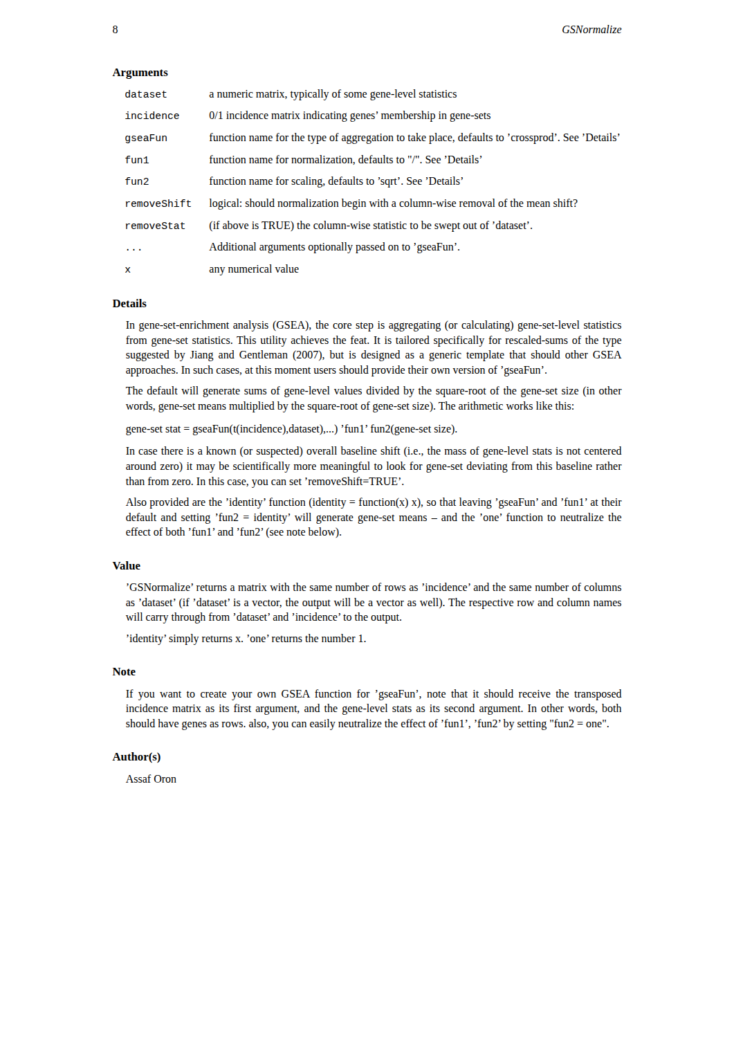8 GSNormalize
Arguments
dataset
a numeric matrix, typically of some gene-level statistics
incidence
0/1 incidence matrix indicating genes’ membership in gene-sets
gseaFun
function name for the type of aggregation to take place, defaults to ’crossprod’. See ’Details’
fun1
function name for normalization, defaults to "/". See ’Details’
fun2
function name for scaling, defaults to ’sqrt’. See ’Details’
removeShift
logical: should normalization begin with a column-wise removal of the mean shift?
removeStat
(if above is TRUE) the column-wise statistic to be swept out of ’dataset’.
...
Additional arguments optionally passed on to ’gseaFun’.
x
any numerical value
Details
In gene-set-enrichment analysis (GSEA), the core step is aggregating (or calculating) gene-set-level statistics from gene-set statistics. This utility achieves the feat. It is tailored specifically for rescaled-sums of the type suggested by Jiang and Gentleman (2007), but is designed as a generic template that should other GSEA approaches. In such cases, at this moment users should provide their own version of ’gseaFun’.
The default will generate sums of gene-level values divided by the square-root of the gene-set size (in other words, gene-set means multiplied by the square-root of gene-set size). The arithmetic works like this:
gene-set stat = gseaFun(t(incidence),dataset),...) ’fun1’ fun2(gene-set size).
In case there is a known (or suspected) overall baseline shift (i.e., the mass of gene-level stats is not centered around zero) it may be scientifically more meaningful to look for gene-set deviating from this baseline rather than from zero. In this case, you can set ’removeShift=TRUE’.
Also provided are the ’identity’ function (identity = function(x) x), so that leaving ’gseaFun’ and ’fun1’ at their default and setting ’fun2 = identity’ will generate gene-set means – and the ’one’ function to neutralize the effect of both ’fun1’ and ’fun2’ (see note below).
Value
’GSNormalize’ returns a matrix with the same number of rows as ’incidence’ and the same number of columns as ’dataset’ (if ’dataset’ is a vector, the output will be a vector as well). The respective row and column names will carry through from ’dataset’ and ’incidence’ to the output.
’identity’ simply returns x. ’one’ returns the number 1.
Note
If you want to create your own GSEA function for ’gseaFun’, note that it should receive the transposed incidence matrix as its first argument, and the gene-level stats as its second argument. In other words, both should have genes as rows. also, you can easily neutralize the effect of ’fun1’, ’fun2’ by setting "fun2 = one".
Author(s)
Assaf Oron